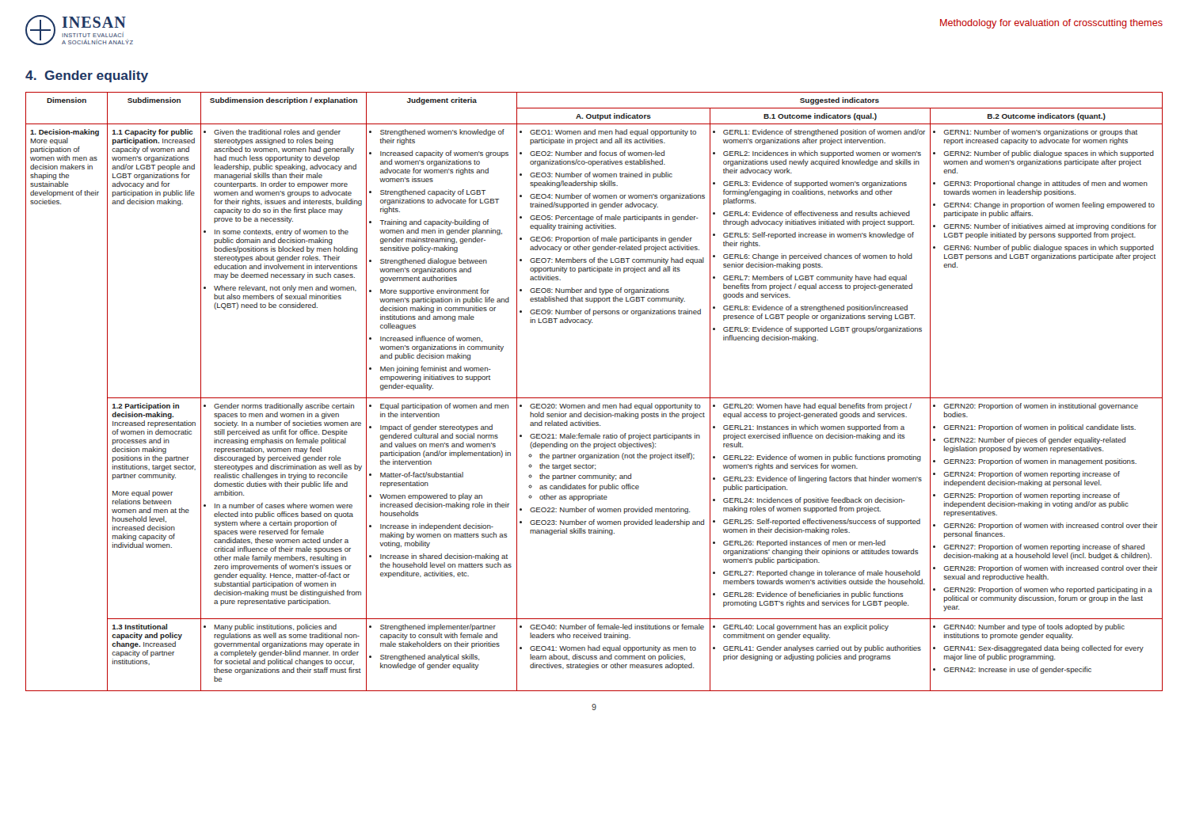INESAN
Institut evaluací
a sociálních analýz
Methodology for evaluation of crosscutting themes
4. Gender equality
| Dimension | Subdimension | Subdimension description / explanation | Judgement criteria | Suggested indicators |
| --- | --- | --- | --- | --- |
| A. Output indicators | B.1 Outcome indicators (qual.) | B.2 Outcome indicators (quant.) |
| 1. Decision-making More equal participation of women with men as decision makers in shaping the sustainable development of their societies. | 1.1 Capacity for public participation. Increased capacity of women and women's organizations and/or LGBT people and LGBT organizations for advocacy and for participation in public life and decision making. | Given the traditional roles and gender stereotypes assigned to roles being ascribed to women, women had generally had much less opportunity to develop leadership, public speaking, advocacy and managerial skills than their male counterparts. In order to empower more women and women's groups to advocate for their rights, issues and interests, building capacity to do so in the first place may prove to be a necessity. In some contexts, entry of women to the public domain and decision-making bodies/positions is blocked by men holding stereotypes about gender roles. Their education and involvement in interventions may be deemed necessary in such cases. Where relevant, not only men and women, but also members of sexual minorities (LQBT) need to be considered. | Strengthened women's knowledge of their rights Increased capacity of women's groups and women's organizations to advocate for women's rights and women's issues Strengthened capacity of LGBT organizations to advocate for LGBT rights. Training and capacity-building of women and men in gender planning, gender mainstreaming, gender-sensitive policy-making Strengthened dialogue between women's organizations and government authorities More supportive environment for women's participation in public life and decision making in communities or institutions and among male colleagues Increased influence of women, women's organizations in community and public decision making Men joining feminist and women-empowering initiatives to support gender-equality. | GEO1: Women and men had equal opportunity to participate in project and all its activities. GEO2: Number and focus of women-led organizations/co-operatives established. GEO3: Number of women trained in public speaking/leadership skills. GEO4: Number of women or women's organizations trained/supported in gender advocacy. GEO5: Percentage of male participants in gender-equality training activities. GEO6: Proportion of male participants in gender advocacy or other gender-related project activities. GEO7: Members of the LGBT community had equal opportunity to participate in project and all its activities. GEO8: Number and type of organizations established that support the LGBT community. GEO9: Number of persons or organizations trained in LGBT advocacy. | GERL1: Evidence of strengthened position of women and/or women's organizations after project intervention. GERL2: Incidences in which supported women or women's organizations used newly acquired knowledge and skills in their advocacy work. GERL3: Evidence of supported women's organizations forming/engaging in coalitions, networks and other platforms. GERL4: Evidence of effectiveness and results achieved through advocacy initiatives initiated with project support. GERL5: Self-reported increase in women's knowledge of their rights. GERL6: Change in perceived chances of women to hold senior decision-making posts. GERL7: Members of LGBT community have had equal benefits from project / equal access to project-generated goods and services. GERL8: Evidence of a strengthened position/increased presence of LGBT people or organizations serving LGBT. GERL9: Evidence of supported LGBT groups/organizations influencing decision-making. | GERN1: Number of women's organizations or groups that report increased capacity to advocate for women rights GERN2: Number of public dialogue spaces in which supported women and women's organizations participate after project end. GERN3: Proportional change in attitudes of men and women towards women in leadership positions. GERN4: Change in proportion of women feeling empowered to participate in public affairs. GERN5: Number of initiatives aimed at improving conditions for LGBT people initiated by persons supported from project. GERN6: Number of public dialogue spaces in which supported LGBT persons and LGBT organizations participate after project end. |
| 1.2 Participation in decision-making. Increased representation of women in democratic processes and in decision making positions in the partner institutions, target sector, partner community. More equal power relations between women and men at the household level, increased decision making capacity of individual women. | Gender norms traditionally ascribe certain spaces to men and women in a given society. In a number of societies women are still perceived as unfit for office. Despite increasing emphasis on female political representation, women may feel discouraged by perceived gender role stereotypes and discrimination as well as by realistic challenges in trying to reconcile domestic duties with their public life and ambition. In a number of cases where women were elected into public offices based on quota system where a certain proportion of spaces were reserved for female candidates, these women acted under a critical influence of their male spouses or other male family members, resulting in zero improvements of women's issues or gender equality. Hence, matter-of-fact or substantial participation of women in decision-making must be distinguished from a pure representative participation. | Equal participation of women and men in the intervention Impact of gender stereotypes and gendered cultural and social norms and values on men's and women's participation (and/or implementation) in the intervention Matter-of-fact/substantial representation Women empowered to play an increased decision-making role in their households Increase in independent decision-making by women on matters such as voting, mobility Increase in shared decision-making at the household level on matters such as expenditure, activities, etc. | GEO20: Women and men had equal opportunity to hold senior and decision-making posts in the project and related activities. GEO21: Male:female ratio of project participants in (depending on the project objectives): the partner organization (not the project itself); the target sector; the partner community; and as candidates for public office other as appropriate GEO22: Number of women provided mentoring. GEO23: Number of women provided leadership and managerial skills training. | GERL20: Women have had equal benefits from project / equal access to project-generated goods and services. GERL21: Instances in which women supported from a project exercised influence on decision-making and its result. GERL22: Evidence of women in public functions promoting women's rights and services for women. GERL23: Evidence of lingering factors that hinder women's public participation. GERL24: Incidences of positive feedback on decision-making roles of women supported from project. GERL25: Self-reported effectiveness/success of supported women in their decision-making roles. GERL26: Reported instances of men or men-led organizations' changing their opinions or attitudes towards women's public participation. GERL27: Reported change in tolerance of male household members towards women's activities outside the household. GERL28: Evidence of beneficiaries in public functions promoting LGBT's rights and services for LGBT people. | GERN20: Proportion of women in institutional governance bodies. GERN21: Proportion of women in political candidate lists. GERN22: Number of pieces of gender equality-related legislation proposed by women representatives. GERN23: Proportion of women in management positions. GERN24: Proportion of women reporting increase of independent decision-making at personal level. GERN25: Proportion of women reporting increase of independent decision-making in voting and/or as public representatives. GERN26: Proportion of women with increased control over their personal finances. GERN27: Proportion of women reporting increase of shared decision-making at a household level (incl. budget & children). GERN28: Proportion of women with increased control over their sexual and reproductive health. GERN29: Proportion of women who reported participating in a political or community discussion, forum or group in the last year. |
| 1.3 Institutional capacity and policy change. Increased capacity of partner institutions, | Many public institutions, policies and regulations as well as some traditional non-governmental organizations may operate in a completely gender-blind manner. In order for societal and political changes to occur, these organizations and their staff must first be | Strengthened implementer/partner capacity to consult with female and male stakeholders on their priorities Strengthened analytical skills, knowledge of gender equality | GEO40: Number of female-led institutions or female leaders who received training. GEO41: Women had equal opportunity as men to learn about, discuss and comment on policies, directives, strategies or other measures adopted. | GERL40: Local government has an explicit policy commitment on gender equality. GERL41: Gender analyses carried out by public authorities prior designing or adjusting policies and programs | GERN40: Number and type of tools adopted by public institutions to promote gender equality. GERN41: Sex-disaggregated data being collected for every major line of public programming. GERN42: Increase in use of gender-specific |
9